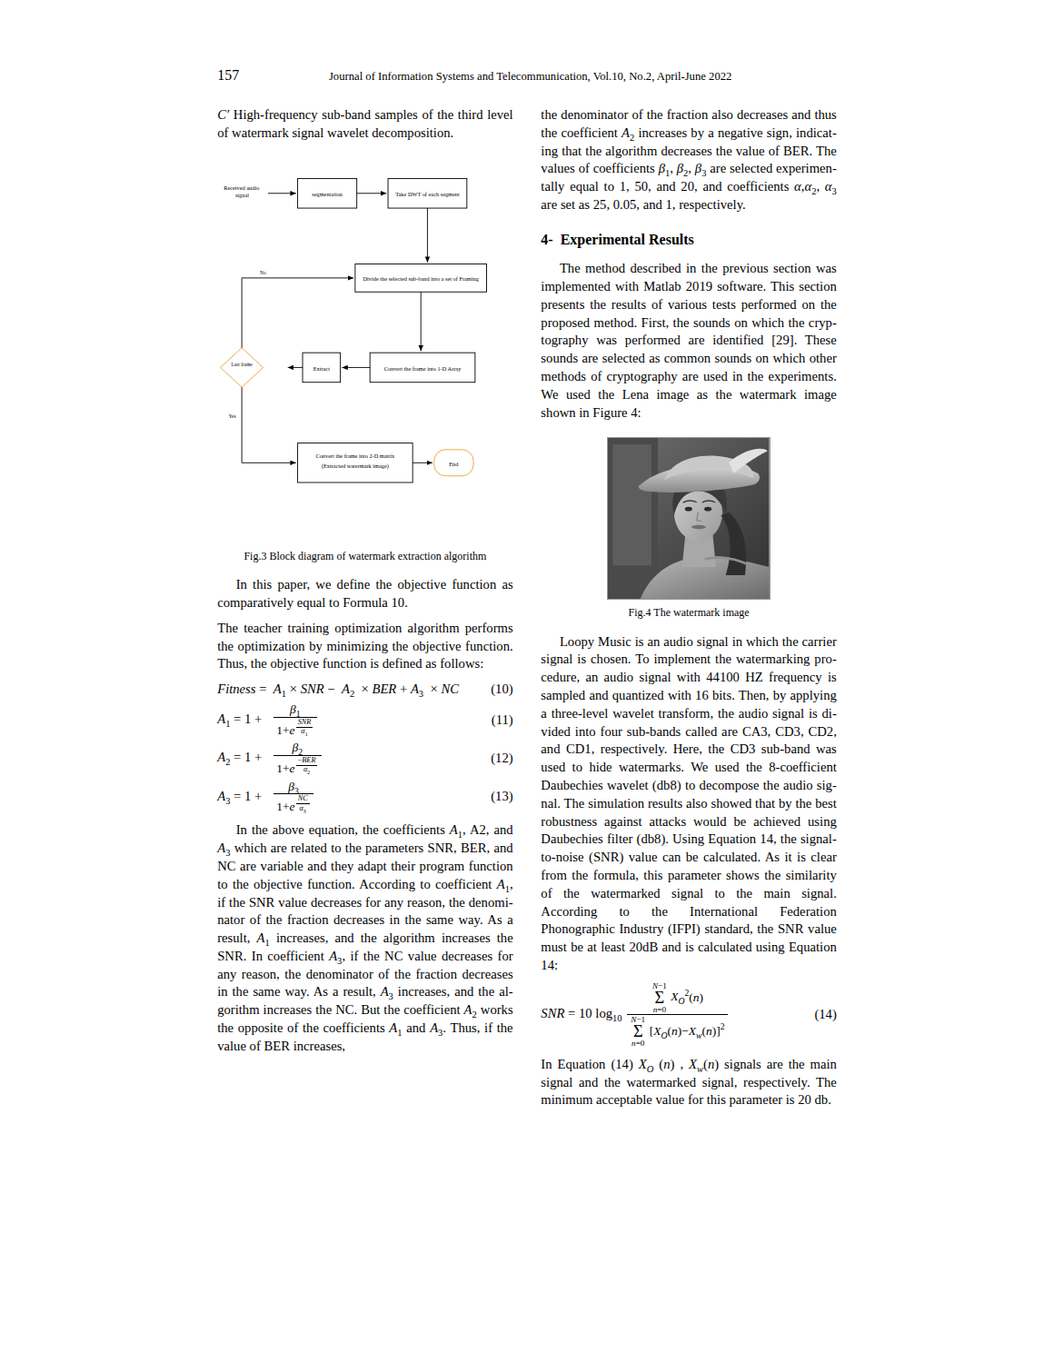157
Journal of Information Systems and Telecommunication, Vol.10, No.2, April-June 2022
C′ High-frequency sub-band samples of the third level of watermark signal wavelet decomposition.
Received audio signal segmentation Take DWT of each segment Divide the selected sub-band into a set of Framing Convert the frame into 1-D Array Extract Last frame No Yes Convert the frame into 2-D matrix (Extracted watermark image) End
Fig.3 Block diagram of watermark extraction algorithm
In this paper, we define the objective function as comparatively equal to Formula 10.
The teacher training optimization algorithm performs the optimization by minimizing the objective function. Thus, the objective function is defined as follows:
Fitness = A1 × SNR − A2 × BER + A3 × NC
(10)
A1 = 1 + β1 1+eSNR α1
(11)
A2 = 1 + β2 1+e−BER α2
(12)
A3 = 1 + β3 1+eNC α3
(13)
In the above equation, the coefficients A1, A2, and A3 which are related to the parameters SNR, BER, and NC are variable and they adapt their program function to the objective function. According to coefficient A1, if the SNR value decreases for any reason, the denominator of the fraction decreases in the same way. As a result, A1 increases, and the algorithm increases the SNR. In coefficient A3, if the NC value decreases for any reason, the denominator of the fraction decreases in the same way. As a result, A3 increases, and the algorithm increases the NC. But the coefficient A2 works the opposite of the coefficients A1 and A3. Thus, if the value of BER increases,
the denominator of the fraction also decreases and thus the coefficient A2 increases by a negative sign, indicating that the algorithm decreases the value of BER. The values of coefficients β1, β2, β3 are selected experimentally equal to 1, 50, and 20, and coefficients α,α2, α3 are set as 25, 0.05, and 1, respectively.
4- Experimental Results
The method described in the previous section was implemented with Matlab 2019 software. This section presents the results of various tests performed on the proposed method. First, the sounds on which the cryptography was performed are identified [29]. These sounds are selected as common sounds on which other methods of cryptography are used in the experiments. We used the Lena image as the watermark image shown in Figure 4:
Fig.4 The watermark image
Loopy Music is an audio signal in which the carrier signal is chosen. To implement the watermarking procedure, an audio signal with 44100 HZ frequency is sampled and quantized with 16 bits. Then, by applying a three-level wavelet transform, the audio signal is divided into four sub-bands called are CA3, CD3, CD2, and CD1, respectively. Here, the CD3 sub-band was used to hide watermarks. We used the 8-coefficient Daubechies wavelet (db8) to decompose the audio signal. The simulation results also showed that by the best robustness against attacks would be achieved using Daubechies filter (db8). Using Equation 14, the signal-to-noise (SNR) value can be calculated. As it is clear from the formula, this parameter shows the similarity of the watermarked signal to the main signal. According to the International Federation Phonographic Industry (IFPI) standard, the SNR value must be at least 20dB and is calculated using Equation 14:
SNR = 10 log10 N−1 Σn=0 XO2(n) N−1 Σn=0 [XO(n)−Xw(n)]2
(14)
In Equation (14) XO (n) , Xw(n) signals are the main signal and the watermarked signal, respectively. The minimum acceptable value for this parameter is 20 db.